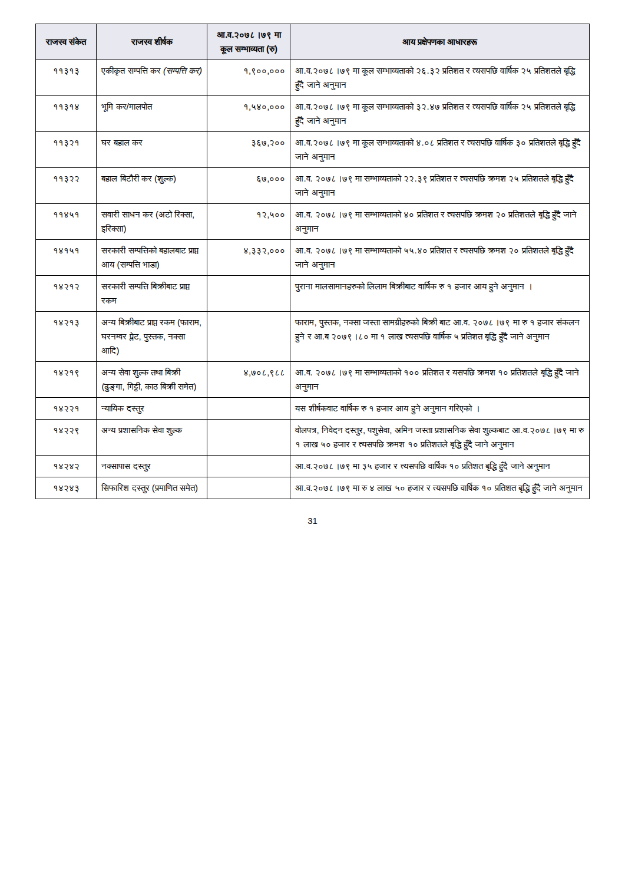| राजस्व संकेत | राजस्व शीर्षक | आ.व.२०७८।७९ मा कूल सम्भाव्यता (रु) | आय प्रक्षेपणका आधारहरू |
| --- | --- | --- | --- |
| ११३१३ | एकीकृत सम्पत्ति कर (सम्पत्ति कर) | १,९००,००० | आ.व.२०७८।७९ मा कूल सम्भाव्यताको २६.३२ प्रतिशत र त्यसपछि वार्षिक २५ प्रतिशतले बृद्धि हुँदै जाने अनुमान |
| ११३१४ | भूमि कर/मालपोत | १,५४०,००० | आ.व.२०७८।७९ मा कूल सम्भाव्यताको ३२.४७ प्रतिशत र त्यसपछि वार्षिक २५ प्रतिशतले बृद्धि हुँदै जाने अनुमान |
| ११३२१ | घर बहाल कर | ३६७,२०० | आ.व.२०७८।७९ मा कूल सम्भाव्यताको ४.०८ प्रतिशत र त्यसपछि वार्षिक ३० प्रतिशतले बृद्धि हुँदै जाने अनुमान |
| ११३२२ | बहाल बिटौरी कर (शुल्क) | ६७,००० | आ.व. २०७८।७९ मा सम्भाव्यताको २२.३९ प्रतिशत र त्यसपछि क्रमश २५ प्रतिशतले बृद्धि हुँदै जाने अनुमान |
| ११४५१ | सवारी साधन कर (अटो रिक्सा, इरिक्सा) | १२,५०० | आ.व. २०७८।७९ मा सम्भाव्यताको ४० प्रतिशत र त्यसपछि क्रमश २० प्रतिशतले बृद्धि हुँदै जाने अनुमान |
| १४१५१ | सरकारी सम्पत्तिको बहालबाट प्राप्त आय (सम्पत्ति भाडा) | ४,३३२,००० | आ.व. २०७८।७९ मा सम्भाव्यताको ५५.४० प्रतिशत र त्यसपछि क्रमश २० प्रतिशतले बृद्धि हुँदै जाने अनुमान |
| १४२१२ | सरकारी सम्पत्ति बिक्रीबाट प्राप्त रकम | | पुराना मालसामानहरुको लिलाम बिक्रीबाट वार्षिक रु १ हजार आय हुने अनुमान । |
| १४२१३ | अन्य बिक्रीबाट प्राप्त रकम (फाराम, घरनम्वर प्लेट, पुस्तक, नक्सा आदि) | | फाराम, पुस्तक, नक्सा जस्ता सामग्रीहरुको बिक्री बाट आ.व. २०७८।७९ मा रु १ हजार संकलन हुने र आ.ब २०७९।८० मा १ लाख त्यसपछि वार्षिक ५ प्रतिशत बृद्धि हुँदै जाने अनुमान |
| १४२१९ | अन्य सेवा शुल्क तथा बिक्री (ढुङ्गा, गिट्टी, काठ बिक्री समेत) | ४,७०८,९८८ | आ.व. २०७८।७९ मा सम्भाव्यताको १०० प्रतिशत र यसपछि क्रमश १० प्रतिशतले बृद्धि हुँदै जाने अनुमान |
| १४२२१ | न्यायिक दस्तुर | | यस शीर्षकवाट वार्षिक रु १ हजार आय हुने अनुमान गरिएको । |
| १४२२९ | अन्य प्रशासनिक सेवा शुल्क | | वोलपत्र, निवेदन दस्तुर, पशुसेवा, अमिन जस्ता प्रशासनिक सेवा शुल्कबाट आ.व.२०७८।७९ मा रु १ लाख ५० हजार र त्यसपछि क्रमश १० प्रतिशतले बृद्धि हुँदै जाने अनुमान |
| १४२४२ | नक्सापास दस्तुर | | आ.व.२०७८।७९ मा ३५ हजार र त्यसपछि वार्षिक १० प्रतिशत बृद्धि हुँदै जाने अनुमान |
| १४२४३ | सिफारिश दस्तुर (प्रमाणित समेत) | | आ.व.२०७८।७९ मा रु ४ लाख ५० हजार र त्यसपछि वार्षिक १० प्रतिशत बृद्धि हुँदै जाने अनुमान |
31